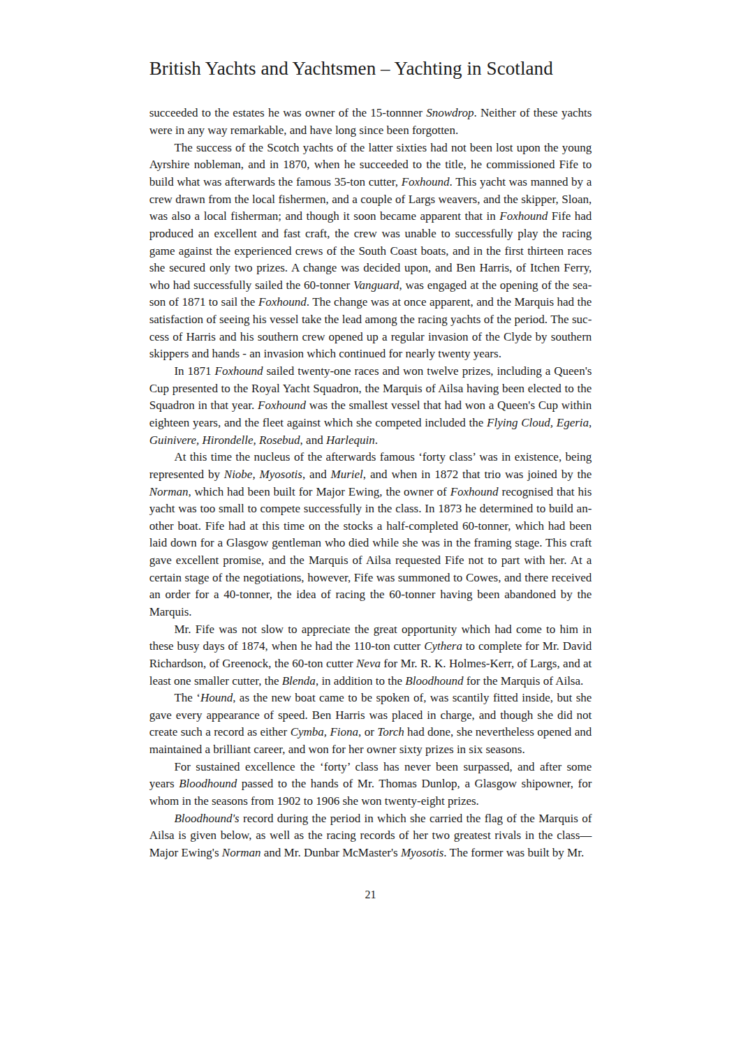British Yachts and Yachtsmen – Yachting in Scotland
succeeded to the estates he was owner of the 15-tonnner Snowdrop. Neither of these yachts were in any way remarkable, and have long since been forgotten.
The success of the Scotch yachts of the latter sixties had not been lost upon the young Ayrshire nobleman, and in 1870, when he succeeded to the title, he commissioned Fife to build what was afterwards the famous 35-ton cutter, Foxhound. This yacht was manned by a crew drawn from the local fishermen, and a couple of Largs weavers, and the skipper, Sloan, was also a local fisherman; and though it soon became apparent that in Foxhound Fife had produced an excellent and fast craft, the crew was unable to successfully play the racing game against the experienced crews of the South Coast boats, and in the first thirteen races she secured only two prizes. A change was decided upon, and Ben Harris, of Itchen Ferry, who had successfully sailed the 60-tonner Vanguard, was engaged at the opening of the season of 1871 to sail the Foxhound. The change was at once apparent, and the Marquis had the satisfaction of seeing his vessel take the lead among the racing yachts of the period. The success of Harris and his southern crew opened up a regular invasion of the Clyde by southern skippers and hands - an invasion which continued for nearly twenty years.
In 1871 Foxhound sailed twenty-one races and won twelve prizes, including a Queen's Cup presented to the Royal Yacht Squadron, the Marquis of Ailsa having been elected to the Squadron in that year. Foxhound was the smallest vessel that had won a Queen's Cup within eighteen years, and the fleet against which she competed included the Flying Cloud, Egeria, Guinivere, Hirondelle, Rosebud, and Harlequin.
At this time the nucleus of the afterwards famous ‘forty class’ was in existence, being represented by Niobe, Myosotis, and Muriel, and when in 1872 that trio was joined by the Norman, which had been built for Major Ewing, the owner of Foxhound recognised that his yacht was too small to compete successfully in the class. In 1873 he determined to build another boat. Fife had at this time on the stocks a half-completed 60-tonner, which had been laid down for a Glasgow gentleman who died while she was in the framing stage. This craft gave excellent promise, and the Marquis of Ailsa requested Fife not to part with her. At a certain stage of the negotiations, however, Fife was summoned to Cowes, and there received an order for a 40-tonner, the idea of racing the 60-tonner having been abandoned by the Marquis.
Mr. Fife was not slow to appreciate the great opportunity which had come to him in these busy days of 1874, when he had the 110-ton cutter Cythera to complete for Mr. David Richardson, of Greenock, the 60-ton cutter Neva for Mr. R. K. Holmes-Kerr, of Largs, and at least one smaller cutter, the Blenda, in addition to the Bloodhound for the Marquis of Ailsa.
The ‘Hound, as the new boat came to be spoken of, was scantily fitted inside, but she gave every appearance of speed. Ben Harris was placed in charge, and though she did not create such a record as either Cymba, Fiona, or Torch had done, she nevertheless opened and maintained a brilliant career, and won for her owner sixty prizes in six seasons.
For sustained excellence the ‘forty’ class has never been surpassed, and after some years Bloodhound passed to the hands of Mr. Thomas Dunlop, a Glasgow shipowner, for whom in the seasons from 1902 to 1906 she won twenty-eight prizes.
Bloodhound's record during the period in which she carried the flag of the Marquis of Ailsa is given below, as well as the racing records of her two greatest rivals in the class—Major Ewing's Norman and Mr. Dunbar McMaster's Myosotis. The former was built by Mr.
21